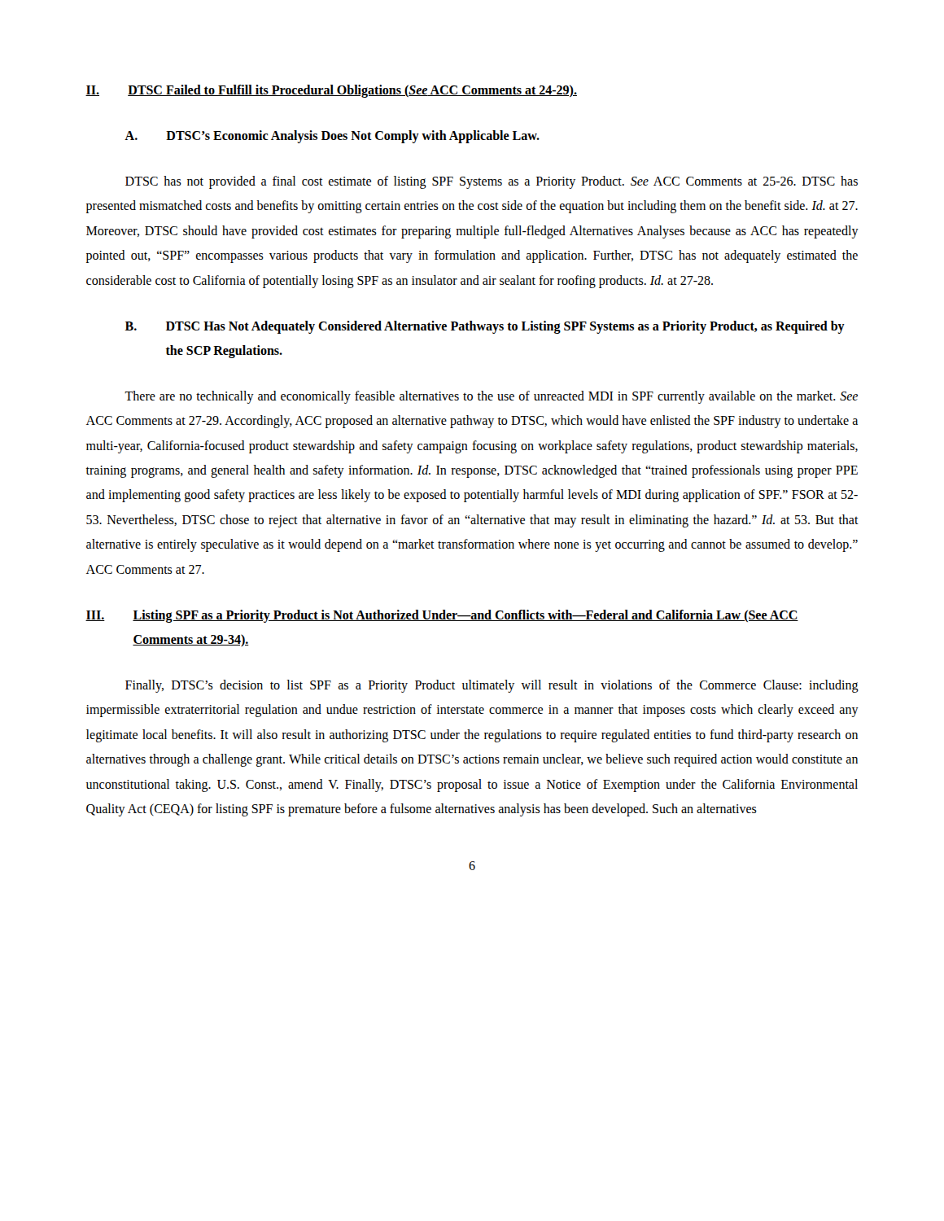II.
DTSC Failed to Fulfill its Procedural Obligations (See ACC Comments at 24-29).
A.
DTSC’s Economic Analysis Does Not Comply with Applicable Law.
DTSC has not provided a final cost estimate of listing SPF Systems as a Priority Product. See ACC Comments at 25-26. DTSC has presented mismatched costs and benefits by omitting certain entries on the cost side of the equation but including them on the benefit side. Id. at 27. Moreover, DTSC should have provided cost estimates for preparing multiple full-fledged Alternatives Analyses because as ACC has repeatedly pointed out, “SPF” encompasses various products that vary in formulation and application. Further, DTSC has not adequately estimated the considerable cost to California of potentially losing SPF as an insulator and air sealant for roofing products. Id. at 27-28.
B.
DTSC Has Not Adequately Considered Alternative Pathways to Listing SPF Systems as a Priority Product, as Required by the SCP Regulations.
There are no technically and economically feasible alternatives to the use of unreacted MDI in SPF currently available on the market. See ACC Comments at 27-29. Accordingly, ACC proposed an alternative pathway to DTSC, which would have enlisted the SPF industry to undertake a multi-year, California-focused product stewardship and safety campaign focusing on workplace safety regulations, product stewardship materials, training programs, and general health and safety information. Id. In response, DTSC acknowledged that “trained professionals using proper PPE and implementing good safety practices are less likely to be exposed to potentially harmful levels of MDI during application of SPF.” FSOR at 52-53. Nevertheless, DTSC chose to reject that alternative in favor of an “alternative that may result in eliminating the hazard.” Id. at 53. But that alternative is entirely speculative as it would depend on a “market transformation where none is yet occurring and cannot be assumed to develop.” ACC Comments at 27.
III.
Listing SPF as a Priority Product is Not Authorized Under—and Conflicts with—Federal and California Law (See ACC Comments at 29-34).
Finally, DTSC’s decision to list SPF as a Priority Product ultimately will result in violations of the Commerce Clause: including impermissible extraterritorial regulation and undue restriction of interstate commerce in a manner that imposes costs which clearly exceed any legitimate local benefits. It will also result in authorizing DTSC under the regulations to require regulated entities to fund third-party research on alternatives through a challenge grant. While critical details on DTSC’s actions remain unclear, we believe such required action would constitute an unconstitutional taking. U.S. Const., amend V. Finally, DTSC’s proposal to issue a Notice of Exemption under the California Environmental Quality Act (CEQA) for listing SPF is premature before a fulsome alternatives analysis has been developed. Such an alternatives
6